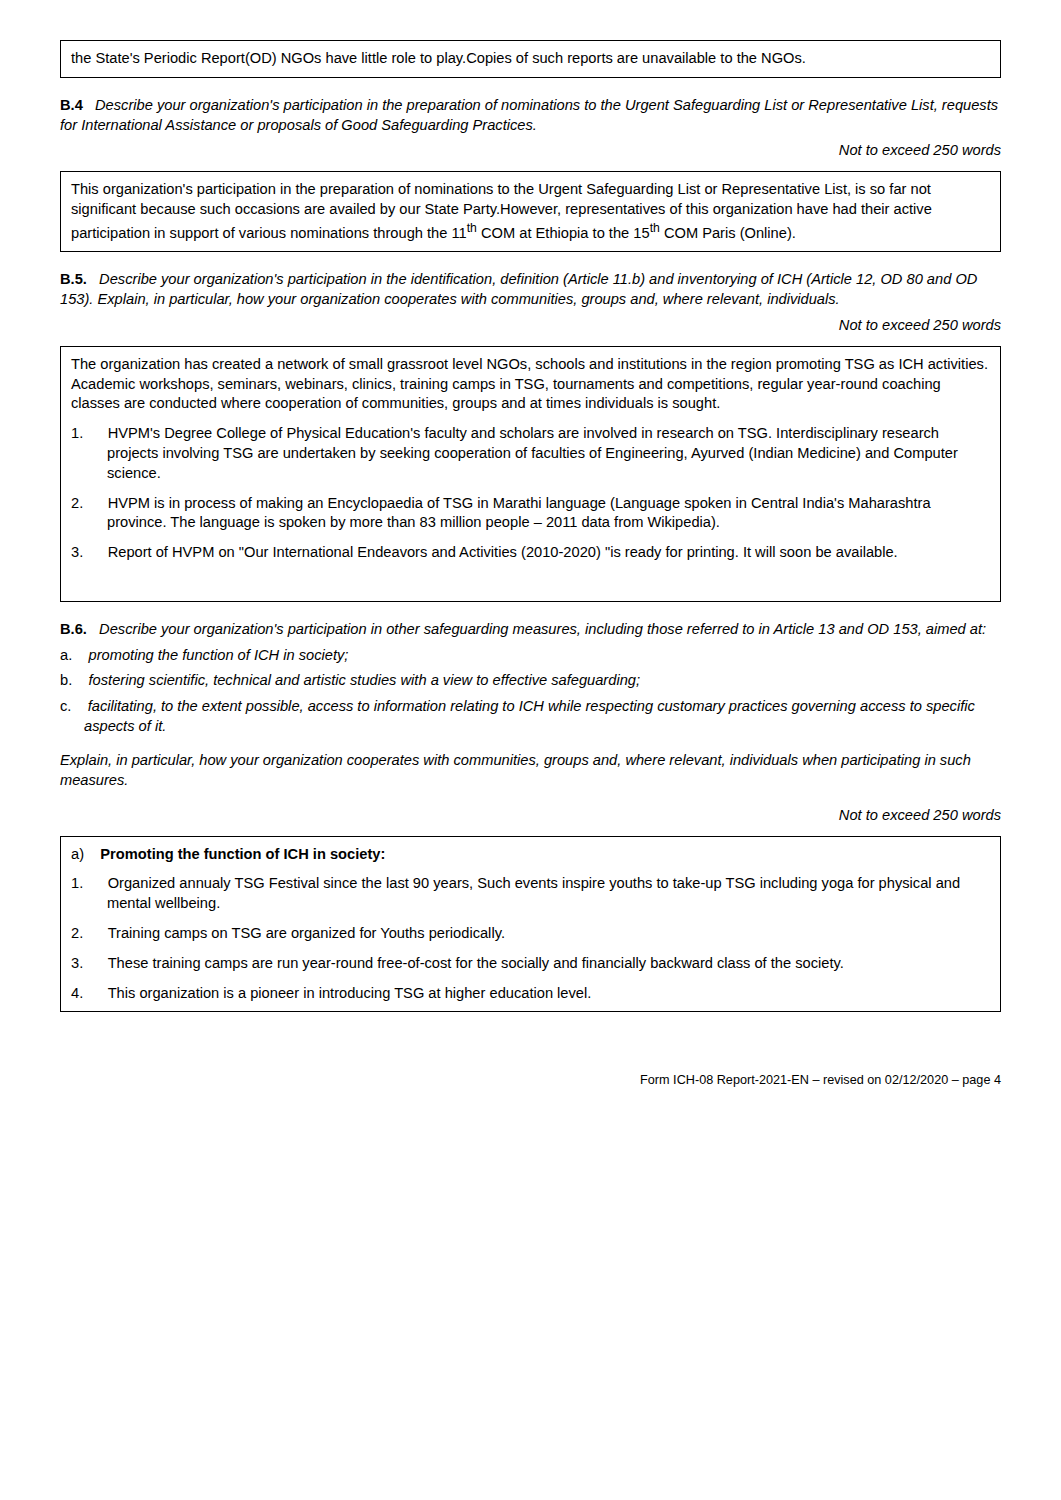the State's Periodic Report(OD) NGOs have little role to play.Copies of such reports are unavailable to the NGOs.
B.4 Describe your organization's participation in the preparation of nominations to the Urgent Safeguarding List or Representative List, requests for International Assistance or proposals of Good Safeguarding Practices.
Not to exceed 250 words
This organization's participation in the preparation of nominations to the Urgent Safeguarding List or Representative List, is so far not significant because such occasions are availed by our State Party.However, representatives of this organization have had their active participation in support of various nominations through the 11th COM at Ethiopia to the 15th COM Paris (Online).
B.5. Describe your organization's participation in the identification, definition (Article 11.b) and inventorying of ICH (Article 12, OD 80 and OD 153). Explain, in particular, how your organization cooperates with communities, groups and, where relevant, individuals.
Not to exceed 250 words
The organization has created a network of small grassroot level NGOs, schools and institutions in the region promoting TSG as ICH activities. Academic workshops, seminars, webinars, clinics, training camps in TSG, tournaments and competitions, regular year-round coaching classes are conducted where cooperation of communities, groups and at times individuals is sought.
1. HVPM's Degree College of Physical Education's faculty and scholars are involved in research on TSG. Interdisciplinary research projects involving TSG are undertaken by seeking cooperation of faculties of Engineering, Ayurved (Indian Medicine) and Computer science.
2. HVPM is in process of making an Encyclopaedia of TSG in Marathi language (Language spoken in Central India's Maharashtra province. The language is spoken by more than 83 million people – 2011 data from Wikipedia).
3. Report of HVPM on "Our International Endeavors and Activities (2010-2020) "is ready for printing. It will soon be available.
B.6. Describe your organization's participation in other safeguarding measures, including those referred to in Article 13 and OD 153, aimed at:
a. promoting the function of ICH in society;
b. fostering scientific, technical and artistic studies with a view to effective safeguarding;
c. facilitating, to the extent possible, access to information relating to ICH while respecting customary practices governing access to specific aspects of it.
Explain, in particular, how your organization cooperates with communities, groups and, where relevant, individuals when participating in such measures.
Not to exceed 250 words
a) Promoting the function of ICH in society:
1. Organized annualy TSG Festival since the last 90 years, Such events inspire youths to take-up TSG including yoga for physical and mental wellbeing.
2. Training camps on TSG are organized for Youths periodically.
3. These training camps are run year-round free-of-cost for the socially and financially backward class of the society.
4. This organization is a pioneer in introducing TSG at higher education level.
Form ICH-08 Report-2021-EN – revised on 02/12/2020 – page 4